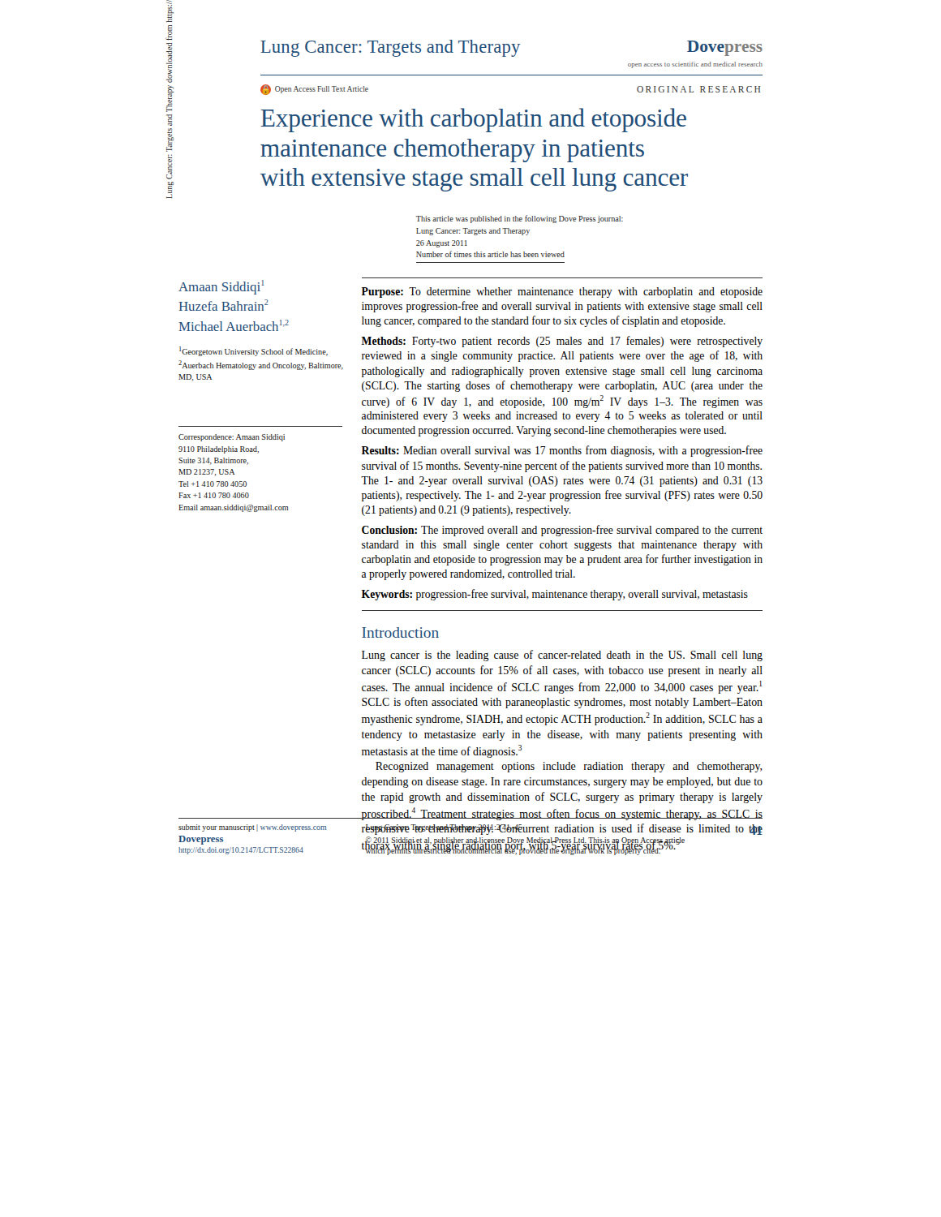Lung Cancer: Targets and Therapy downloaded from https://www.dovepress.com/ on 30-Jun-2022
For personal use only.
Lung Cancer: Targets and Therapy
Dovepress
open access to scientific and medical research
🔒Open Access Full Text Article
Original Research
Experience with carboplatin and etoposide
maintenance chemotherapy in patients
with extensive stage small cell lung cancer
This article was published in the following Dove Press journal:
Lung Cancer: Targets and Therapy
26 August 2011
Number of times this article has been viewed
Amaan Siddiqi1
Huzefa Bahrain2
Michael Auerbach1,2
1Georgetown University School of Medicine, 2Auerbach Hematology and Oncology, Baltimore, MD, USA
Correspondence: Amaan Siddiqi
9110 Philadelphia Road,
Suite 314, Baltimore,
MD 21237, USA
Tel +1 410 780 4050
Fax +1 410 780 4060
Email amaan.siddiqi@gmail.com
Purpose: To determine whether maintenance therapy with carboplatin and etoposide improves progression-free and overall survival in patients with extensive stage small cell lung cancer, compared to the standard four to six cycles of cisplatin and etoposide.
Methods: Forty-two patient records (25 males and 17 females) were retrospectively reviewed in a single community practice. All patients were over the age of 18, with pathologically and radiographically proven extensive stage small cell lung carcinoma (SCLC). The starting doses of chemotherapy were carboplatin, AUC (area under the curve) of 6 IV day 1, and etoposide, 100 mg/m2 IV days 1–3. The regimen was administered every 3 weeks and increased to every 4 to 5 weeks as tolerated or until documented progression occurred. Varying second-line chemotherapies were used.
Results: Median overall survival was 17 months from diagnosis, with a progression-free survival of 15 months. Seventy-nine percent of the patients survived more than 10 months. The 1- and 2-year overall survival (OAS) rates were 0.74 (31 patients) and 0.31 (13 patients), respectively. The 1- and 2-year progression free survival (PFS) rates were 0.50 (21 patients) and 0.21 (9 patients), respectively.
Conclusion: The improved overall and progression-free survival compared to the current standard in this small single center cohort suggests that maintenance therapy with carboplatin and etoposide to progression may be a prudent area for further investigation in a properly powered randomized, controlled trial.
Keywords: progression-free survival, maintenance therapy, overall survival, metastasis
Introduction
Lung cancer is the leading cause of cancer-related death in the US. Small cell lung cancer (SCLC) accounts for 15% of all cases, with tobacco use present in nearly all cases. The annual incidence of SCLC ranges from 22,000 to 34,000 cases per year.1 SCLC is often associated with paraneoplastic syndromes, most notably Lambert–Eaton myasthenic syndrome, SIADH, and ectopic ACTH production.2 In addition, SCLC has a tendency to metastasize early in the disease, with many patients presenting with metastasis at the time of diagnosis.3
Recognized management options include radiation therapy and chemotherapy, depending on disease stage. In rare circumstances, surgery may be employed, but due to the rapid growth and dissemination of SCLC, surgery as primary therapy is largely proscribed.4 Treatment strategies most often focus on systemic therapy, as SCLC is responsive to chemotherapy. Concurrent radiation is used if disease is limited to the thorax within a single radiation port, with 5-year survival rates of 5%.5
submit your manuscript | www.dovepress.com
Dovepress
http://dx.doi.org/10.2147/LCTT.S22864
Lung Cancer: Targets and Therapy 2011:2 41–45
© 2011 Siddiqi et al, publisher and licensee Dove Medical Press Ltd. This is an Open Access article
which permits unrestricted noncommercial use, provided the original work is properly cited.
41